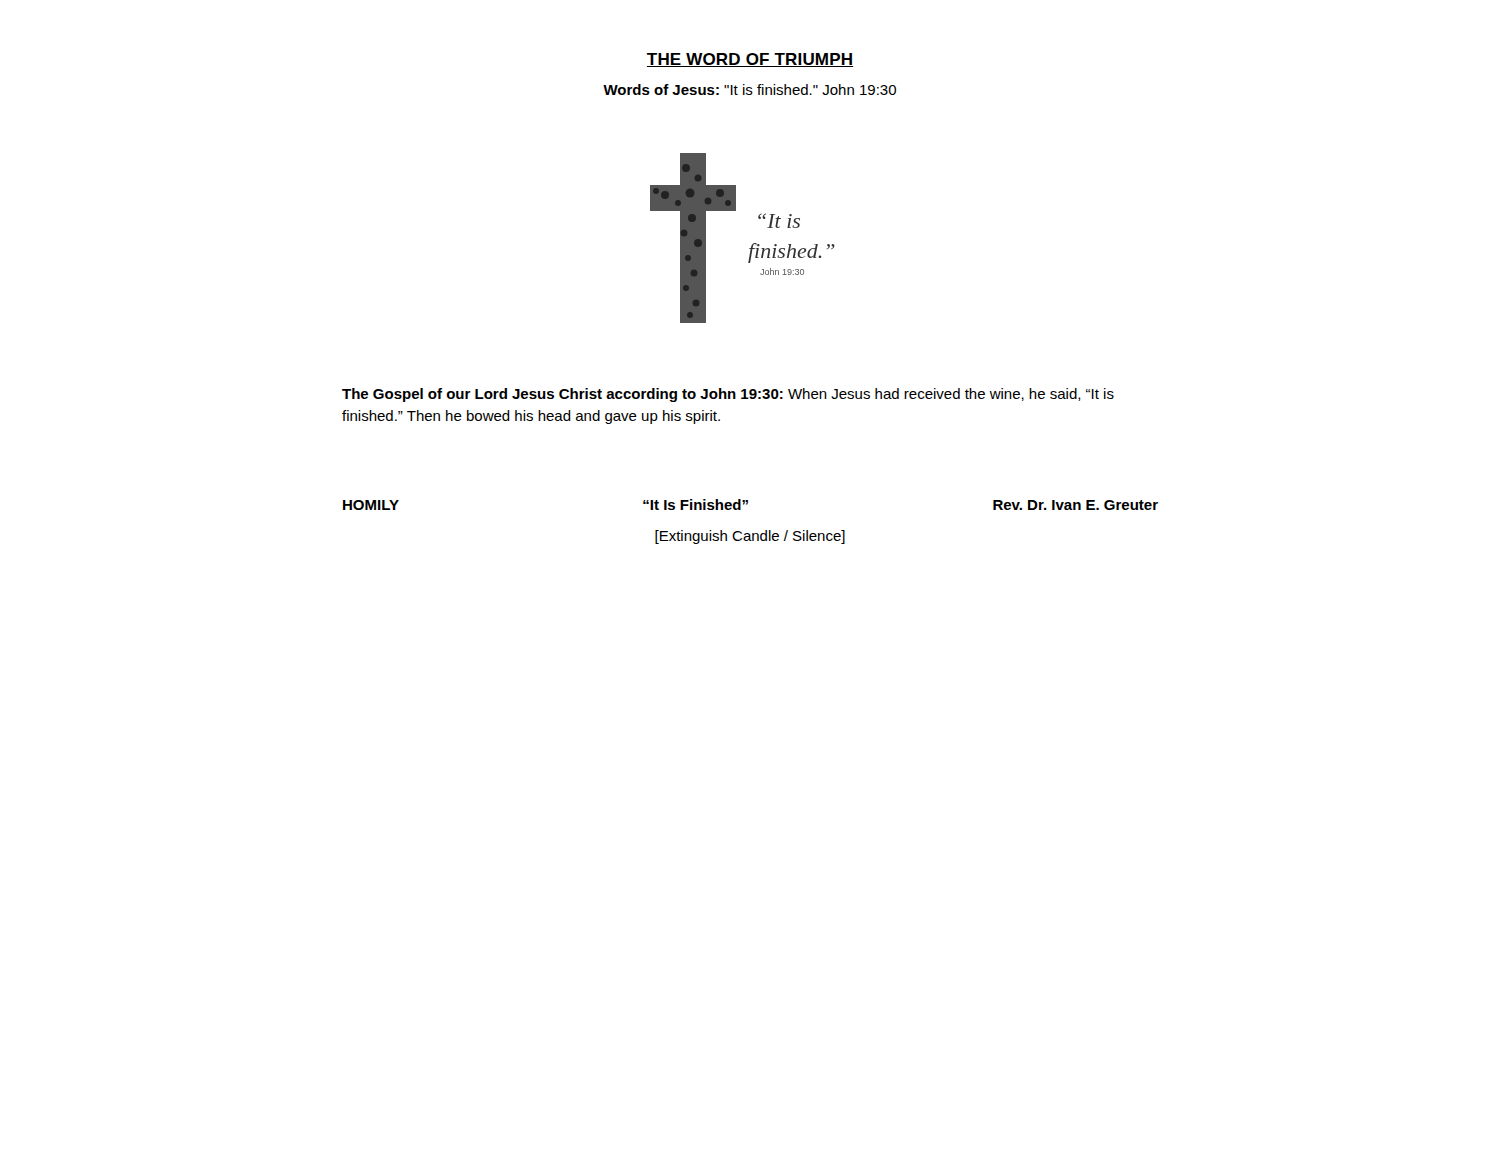THE WORD OF TRIUMPH
Words of Jesus: "It is finished." John 19:30
The Gospel of our Lord Jesus Christ according to John 19:30: When Jesus had received the wine, he said, “It is finished.” Then he bowed his head and gave up his spirit.
HOMILY “It Is Finished” Rev. Dr. Ivan E. Greuter
[Extinguish Candle / Silence]